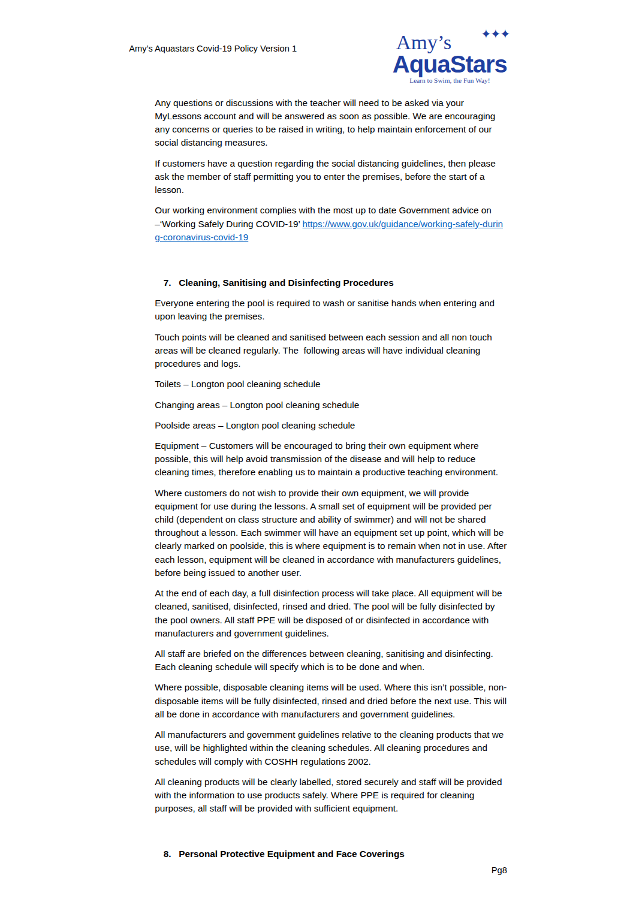Amy’s Aquastars Covid-19 Policy Version 1
✦✦✦ Amy’s AquaStars Learn to Swim, the Fun Way!
Any questions or discussions with the teacher will need to be asked via your MyLessons account and will be answered as soon as possible. We are encouraging any concerns or queries to be raised in writing, to help maintain enforcement of our social distancing measures.
If customers have a question regarding the social distancing guidelines, then please ask the member of staff permitting you to enter the premises, before the start of a lesson.
Our working environment complies with the most up to date Government advice on –‘Working Safely During COVID-19’ https://www.gov.uk/guidance/working-safely-during-coronavirus-covid-19
7. Cleaning, Sanitising and Disinfecting Procedures
Everyone entering the pool is required to wash or sanitise hands when entering and upon leaving the premises.
Touch points will be cleaned and sanitised between each session and all non touch areas will be cleaned regularly. The following areas will have individual cleaning procedures and logs.
Toilets – Longton pool cleaning schedule
Changing areas – Longton pool cleaning schedule
Poolside areas – Longton pool cleaning schedule
Equipment – Customers will be encouraged to bring their own equipment where possible, this will help avoid transmission of the disease and will help to reduce cleaning times, therefore enabling us to maintain a productive teaching environment.
Where customers do not wish to provide their own equipment, we will provide equipment for use during the lessons. A small set of equipment will be provided per child (dependent on class structure and ability of swimmer) and will not be shared throughout a lesson. Each swimmer will have an equipment set up point, which will be clearly marked on poolside, this is where equipment is to remain when not in use. After each lesson, equipment will be cleaned in accordance with manufacturers guidelines, before being issued to another user.
At the end of each day, a full disinfection process will take place. All equipment will be cleaned, sanitised, disinfected, rinsed and dried. The pool will be fully disinfected by the pool owners. All staff PPE will be disposed of or disinfected in accordance with manufacturers and government guidelines.
All staff are briefed on the differences between cleaning, sanitising and disinfecting. Each cleaning schedule will specify which is to be done and when.
Where possible, disposable cleaning items will be used. Where this isn’t possible, non-disposable items will be fully disinfected, rinsed and dried before the next use. This will all be done in accordance with manufacturers and government guidelines.
All manufacturers and government guidelines relative to the cleaning products that we use, will be highlighted within the cleaning schedules. All cleaning procedures and schedules will comply with COSHH regulations 2002.
All cleaning products will be clearly labelled, stored securely and staff will be provided with the information to use products safely. Where PPE is required for cleaning purposes, all staff will be provided with sufficient equipment.
8. Personal Protective Equipment and Face Coverings
Pg8